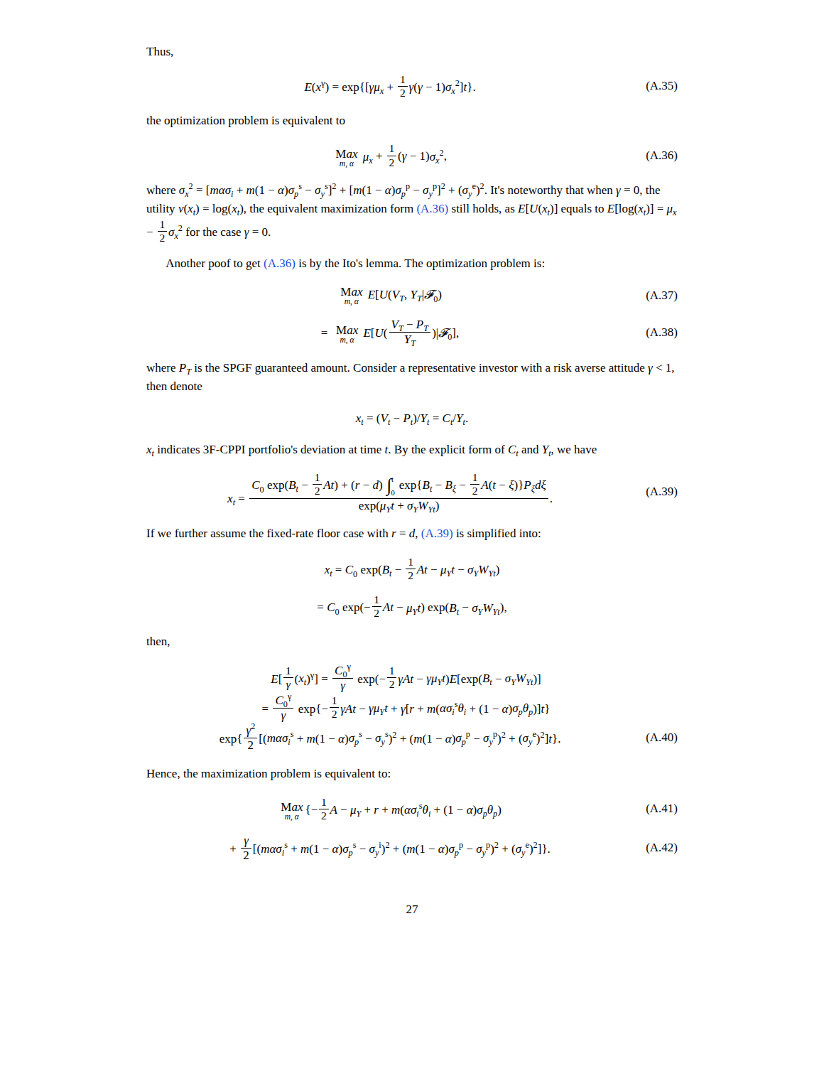Thus,
E(xγ) = exp{[γμx + 12 γ(γ − 1)σx2]t}.
(A.35)
the optimization problem is equivalent to
Max m, α μx + 12(γ − 1)σx2,
(A.36)
where σx2 = [mασi + m(1 − α)σps − σys]2 + [m(1 − α)σpp − σyp]2 + (σye)2. It's noteworthy that when γ = 0, the utility v(xt) = log(xt), the equivalent maximization form (A.36) still holds, as E[U(xt)] equals to E[log(xt)] = μx − 12 σx2 for the case γ = 0.
Another poof to get (A.36) is by the Ito's lemma. The optimization problem is:
Max m, α E[U(VT, YT|𝓕0)
(A.37)
= Max m, α E[U(VT − PT YT)|𝓕0],
(A.38)
where PT is the SPGF guaranteed amount. Consider a representative investor with a risk averse attitude γ < 1, then denote
xt = (Vt − Pt)/Yt = Ct/Yt.
xt indicates 3F-CPPI portfolio's deviation at time t. By the explicit form of Ct and Yt, we have
xt = C0 exp(Bt − 12 At) + (r − d) ∫0 t exp{Bt − Bξ − 12 A(t − ξ)}Pξ dξ exp(μYt + σYWYt) .
(A.39)
If we further assume the fixed-rate floor case with r = d, (A.39) is simplified into:
xt = C0 exp(Bt − 12 At − μYt − σYWYt)
= C0 exp(−12 At − μYt) exp(Bt − σYWYt),
then,
E[1 γ(xt)γ] = C0γ γ exp(−12 γAt − γμYt)E[exp(Bt − σYWYt)]
= C0γ γ exp{−12 γAt − γμYt + γ[r + m(ασisθi + (1 − α)σpθp)]t}
exp{γ22[(mασis + m(1 − α)σps − σys)2 + (m(1 − α)σpp − σyp)2 + (σye)2]t}.
(A.40)
Hence, the maximization problem is equivalent to:
Max m, α{−12 A − μY + r + m(ασisθi + (1 − α)σpθp)
(A.41)
+ γ 2[(mασis + m(1 − α)σps − σyi)2 + (m(1 − α)σpp − σyp)2 + (σye)2]}.
(A.42)
27